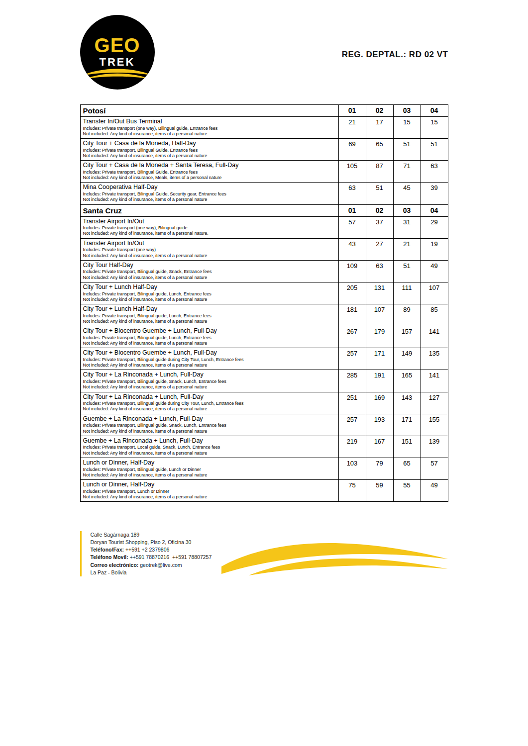GEO
TREK
REG. DEPTAL.: RD 02 VT
| Potosí | 01 | 02 | 03 | 04 |
| Transfer In/Out Bus Terminal Includes: Private transport (one way), Bilingual guide, Entrance fees Not included: Any kind of insurance, items of a personal nature. | 21 | 17 | 15 | 15 |
| City Tour + Casa de la Moneda, Half-Day Includes: Private transport, Bilingual Guide, Entrance fees Not included: Any kind of insurance, items of a personal nature | 69 | 65 | 51 | 51 |
| City Tour + Casa de la Moneda + Santa Teresa, Full-Day Includes: Private transport, Bilingual Guide, Entrance fees Not included: Any kind of insurance, Meals, items of a personal nature | 105 | 87 | 71 | 63 |
| Mina Cooperativa Half-Day Includes: Private transport, Bilingual Guide, Security gear, Entrance fees Not included: Any kind of insurance, items of a personal nature | 63 | 51 | 45 | 39 |
| Santa Cruz | 01 | 02 | 03 | 04 |
| Transfer Airport In/Out Includes: Private transport (one way), Bilingual guide Not included: Any kind of insurance, items of a personal nature. | 57 | 37 | 31 | 29 |
| Transfer Airport In/Out Includes: Private transport (one way) Not included: Any kind of insurance, items of a personal nature | 43 | 27 | 21 | 19 |
| City Tour Half-Day Includes: Private transport, Bilingual guide, Snack, Entrance fees Not included: Any kind of insurance, items of a personal nature | 109 | 63 | 51 | 49 |
| City Tour + Lunch Half-Day Includes: Private transport, Bilingual guide, Lunch, Entrance fees Not included: Any kind of insurance, items of a personal nature | 205 | 131 | 111 | 107 |
| City Tour + Lunch Half-Day Includes: Private transport, Bilingual guide, Lunch, Entrance fees Not included: Any kind of insurance, items of a personal nature | 181 | 107 | 89 | 85 |
| City Tour + Biocentro Guembe + Lunch, Full-Day Includes: Private transport, Bilingual guide, Lunch, Entrance fees Not included: Any kind of insurance, items of a personal nature | 267 | 179 | 157 | 141 |
| City Tour + Biocentro Guembe + Lunch, Full-Day Includes: Private transport, Bilingual guide during City Tour, Lunch, Entrance fees Not included: Any kind of insurance, items of a personal nature | 257 | 171 | 149 | 135 |
| City Tour + La Rinconada + Lunch, Full-Day Includes: Private transport, Bilingual guide, Snack, Lunch, Entrance fees Not included: Any kind of insurance, items of a personal nature | 285 | 191 | 165 | 141 |
| City Tour + La Rinconada + Lunch, Full-Day Includes: Private transport, Bilingual guide during City Tour, Lunch, Entrance fees Not included: Any kind of insurance, items of a personal nature | 251 | 169 | 143 | 127 |
| Guembe + La Rinconada + Lunch, Full-Day Includes: Private transport, Bilingual guide, Snack, Lunch, Entrance fees Not included: Any kind of insurance, items of a personal nature | 257 | 193 | 171 | 155 |
| Guembe + La Rinconada + Lunch, Full-Day Includes: Private transport, Local guide, Snack, Lunch, Entrance fees Not included: Any kind of insurance, items of a personal nature | 219 | 167 | 151 | 139 |
| Lunch or Dinner, Half-Day Includes: Private transport, Bilingual guide, Lunch or Dinner Not included: Any kind of insurance, items of a personal nature | 103 | 79 | 65 | 57 |
| Lunch or Dinner, Half-Day Includes: Private transport, Lunch or Dinner Not included: Any kind of insurance, items of a personal nature | 75 | 59 | 55 | 49 |
Calle Sagárnaga 189
Doryan Tourist Shopping, Piso 2, Oficina 30
Teléfono/Fax: ++591 +2 2379806
Teléfono Movil: ++591 78870216 ++591 78807257
Correo electrónico: geotrek@live.com
La Paz - Bolivia